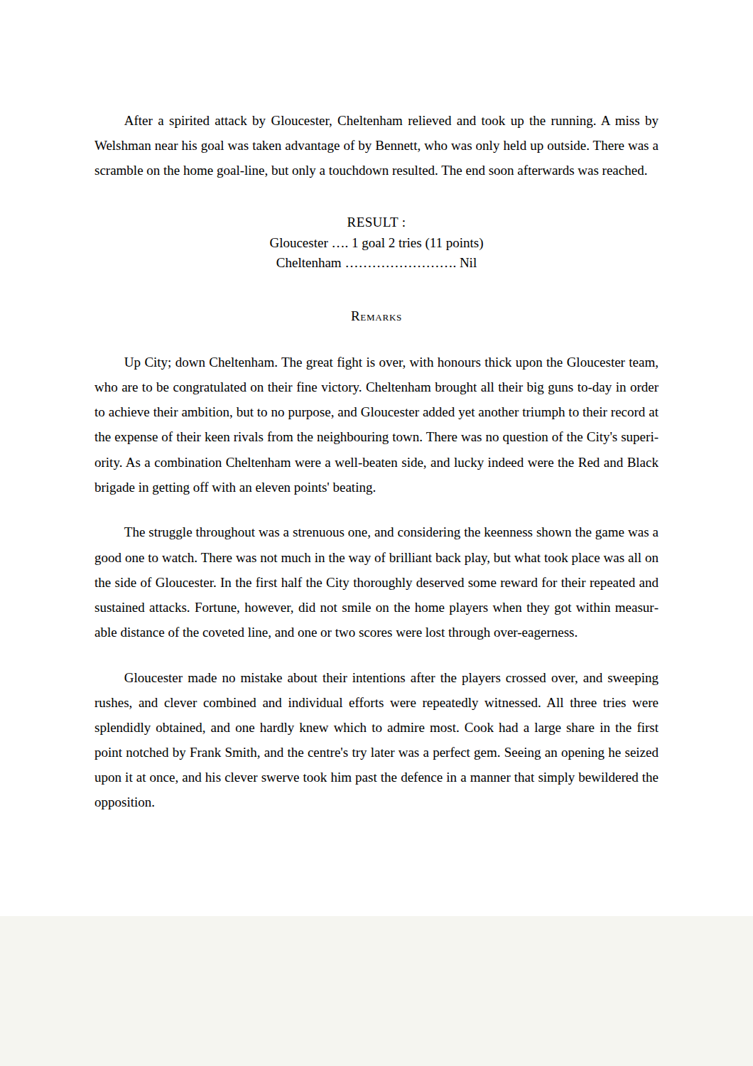After a spirited attack by Gloucester, Cheltenham relieved and took up the running. A miss by Welshman near his goal was taken advantage of by Bennett, who was only held up outside. There was a scramble on the home goal-line, but only a touchdown resulted. The end soon afterwards was reached.
RESULT :
Gloucester …. 1 goal 2 tries (11 points)
Cheltenham ……………………. Nil
Remarks
Up City; down Cheltenham. The great fight is over, with honours thick upon the Gloucester team, who are to be congratulated on their fine victory. Cheltenham brought all their big guns to-day in order to achieve their ambition, but to no purpose, and Gloucester added yet another triumph to their record at the expense of their keen rivals from the neighbouring town. There was no question of the City's superiority. As a combination Cheltenham were a well-beaten side, and lucky indeed were the Red and Black brigade in getting off with an eleven points' beating.
The struggle throughout was a strenuous one, and considering the keenness shown the game was a good one to watch. There was not much in the way of brilliant back play, but what took place was all on the side of Gloucester. In the first half the City thoroughly deserved some reward for their repeated and sustained attacks. Fortune, however, did not smile on the home players when they got within measurable distance of the coveted line, and one or two scores were lost through over-eagerness.
Gloucester made no mistake about their intentions after the players crossed over, and sweeping rushes, and clever combined and individual efforts were repeatedly witnessed. All three tries were splendidly obtained, and one hardly knew which to admire most. Cook had a large share in the first point notched by Frank Smith, and the centre's try later was a perfect gem. Seeing an opening he seized upon it at once, and his clever swerve took him past the defence in a manner that simply bewildered the opposition.